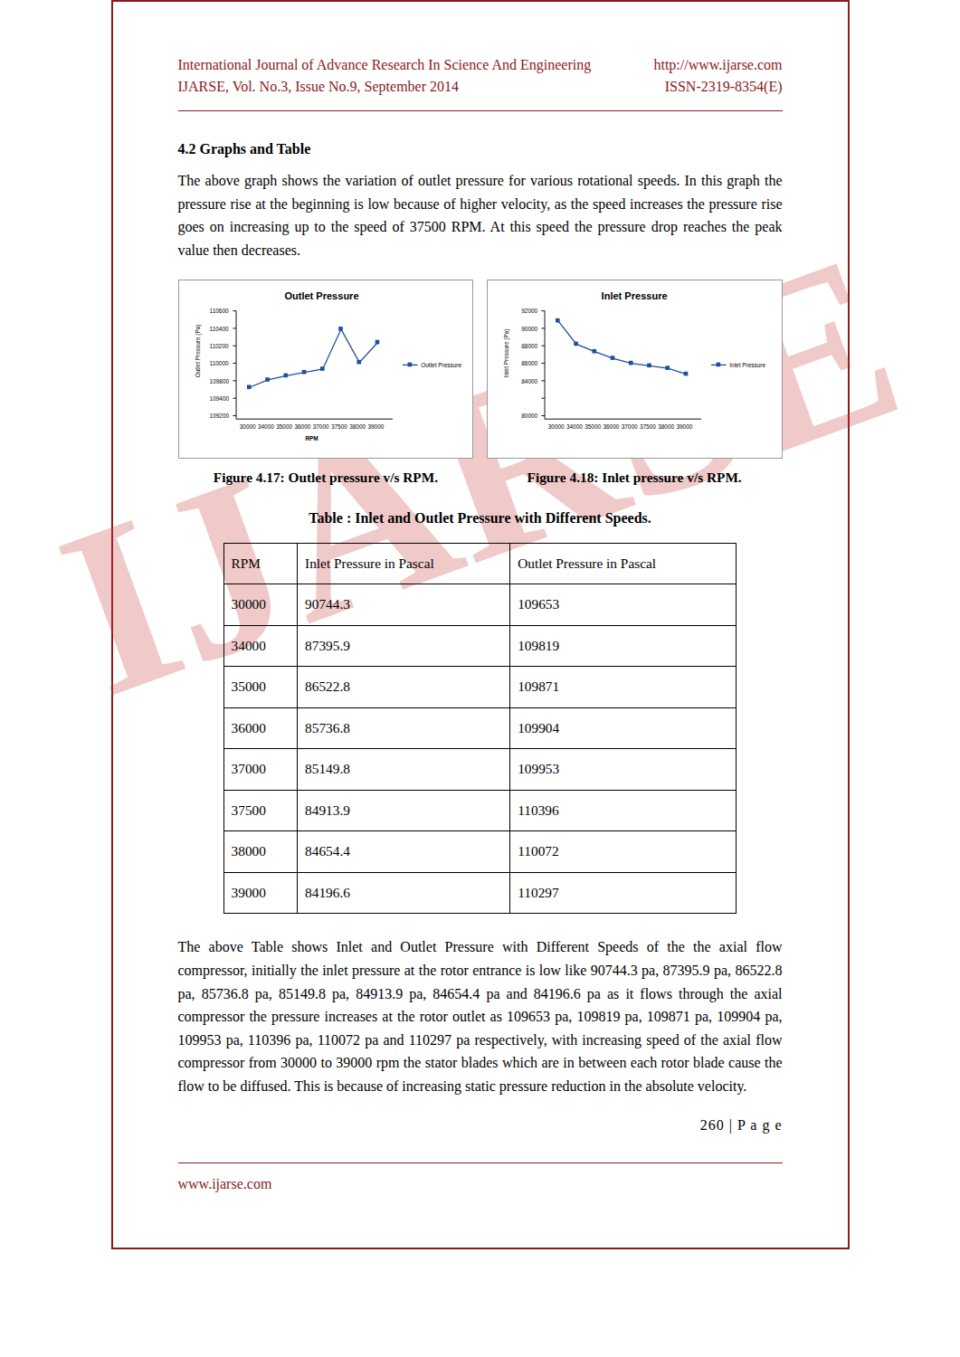IJARSE
International Journal of Advance Research In Science And Engineering
http://www.ijarse.com
IJARSE, Vol. No.3, Issue No.9, September 2014
ISSN-2319-8354(E)
4.2 Graphs and Table
The above graph shows the variation of outlet pressure for various rotational speeds. In this graph the pressure rise at the beginning is low because of higher velocity, as the speed increases the pressure rise goes on increasing up to the speed of 37500 RPM. At this speed the pressure drop reaches the peak value then decreases.
Outlet Pressure 110600 110400 110200 110000 109800 109400 109200 Outlet Pressure (Pa) 30000 34000 35000 36000 37000 37500 38000 39000 RPM Outlet Pressure
Inlet Pressure 92000 90000 88000 86000 84000 80000 Inlet Pressure (Pa) 30000 34000 35000 36000 37000 37500 38000 39000 Inlet Pressure
Figure 4.17: Outlet pressure v/s RPM.
Figure 4.18: Inlet pressure v/s RPM.
Table : Inlet and Outlet Pressure with Different Speeds.
| RPM | Inlet Pressure in Pascal | Outlet Pressure in Pascal |
| 30000 | 90744.3 | 109653 |
| 34000 | 87395.9 | 109819 |
| 35000 | 86522.8 | 109871 |
| 36000 | 85736.8 | 109904 |
| 37000 | 85149.8 | 109953 |
| 37500 | 84913.9 | 110396 |
| 38000 | 84654.4 | 110072 |
| 39000 | 84196.6 | 110297 |
The above Table shows Inlet and Outlet Pressure with Different Speeds of the the axial flow compressor, initially the inlet pressure at the rotor entrance is low like 90744.3 pa, 87395.9 pa, 86522.8 pa, 85736.8 pa, 85149.8 pa, 84913.9 pa, 84654.4 pa and 84196.6 pa as it flows through the axial compressor the pressure increases at the rotor outlet as 109653 pa, 109819 pa, 109871 pa, 109904 pa, 109953 pa, 110396 pa, 110072 pa and 110297 pa respectively, with increasing speed of the axial flow compressor from 30000 to 39000 rpm the stator blades which are in between each rotor blade cause the flow to be diffused. This is because of increasing static pressure reduction in the absolute velocity.
260 | P a g e
www.ijarse.com